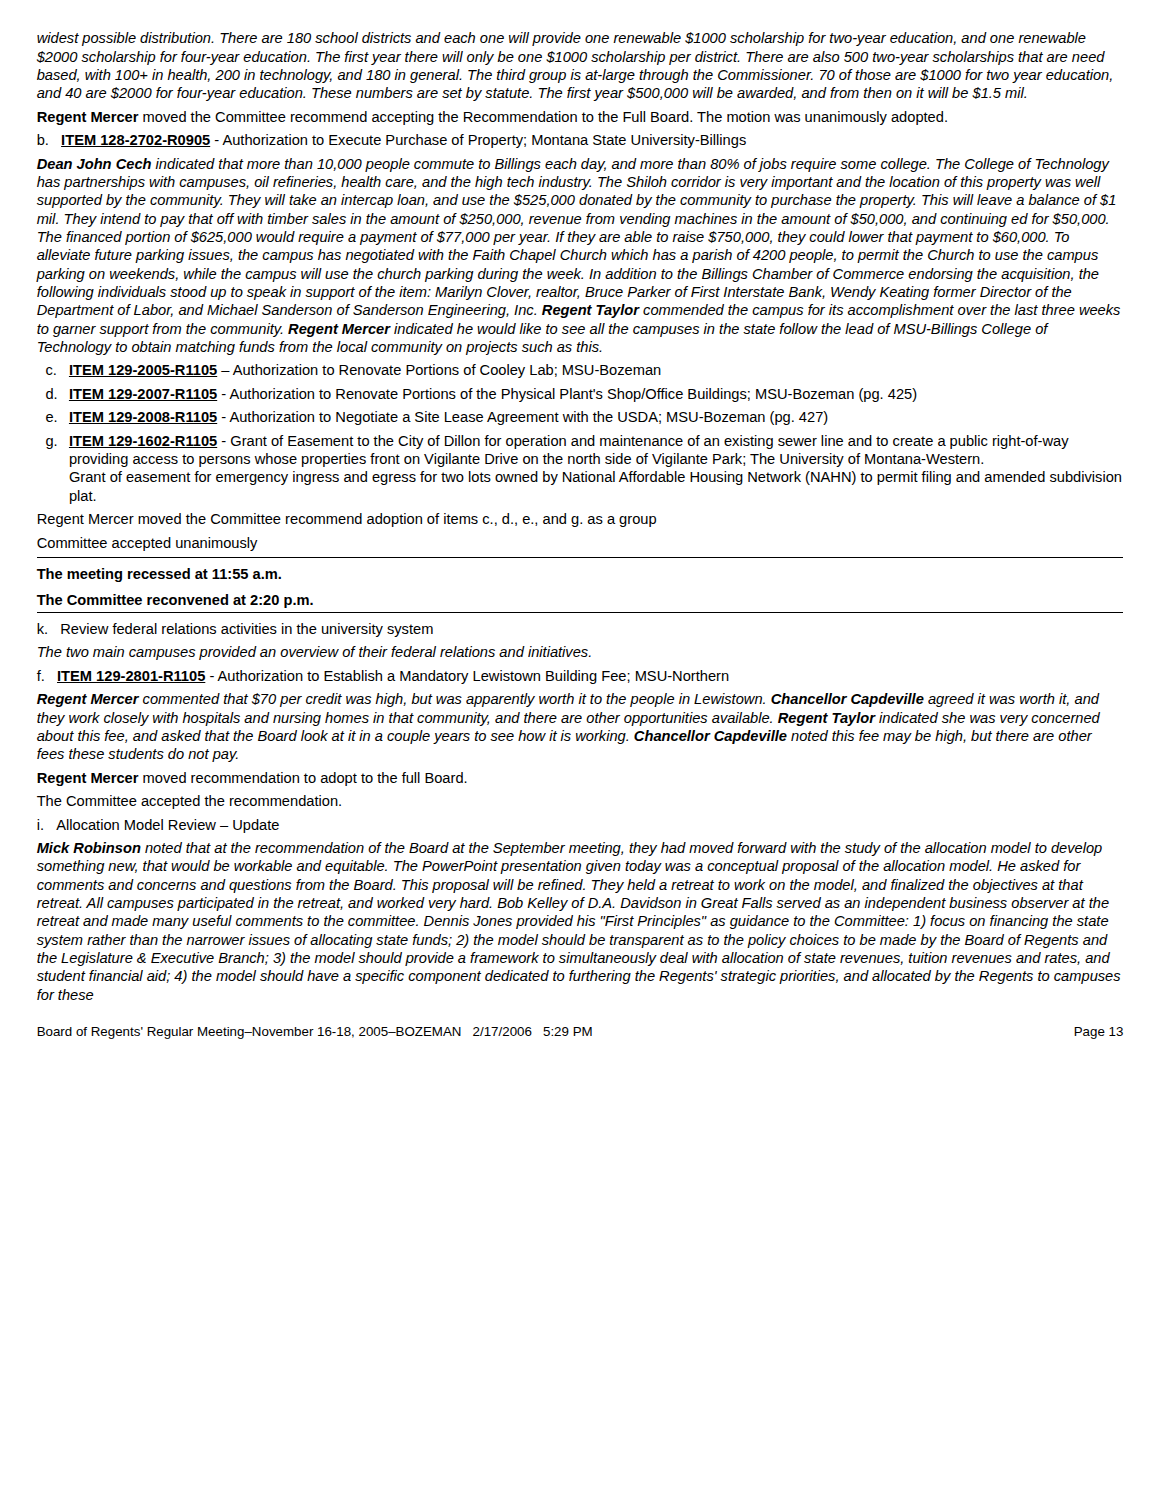widest possible distribution. There are 180 school districts and each one will provide one renewable $1000 scholarship for two-year education, and one renewable $2000 scholarship for four-year education. The first year there will only be one $1000 scholarship per district. There are also 500 two-year scholarships that are need based, with 100+ in health, 200 in technology, and 180 in general. The third group is at-large through the Commissioner. 70 of those are $1000 for two year education, and 40 are $2000 for four-year education. These numbers are set by statute. The first year $500,000 will be awarded, and from then on it will be $1.5 mil.
Regent Mercer moved the Committee recommend accepting the Recommendation to the Full Board. The motion was unanimously adopted.
b. ITEM 128-2702-R0905 - Authorization to Execute Purchase of Property; Montana State University-Billings
Dean John Cech indicated that more than 10,000 people commute to Billings each day, and more than 80% of jobs require some college. The College of Technology has partnerships with campuses, oil refineries, health care, and the high tech industry. The Shiloh corridor is very important and the location of this property was well supported by the community. They will take an intercap loan, and use the $525,000 donated by the community to purchase the property. This will leave a balance of $1 mil. They intend to pay that off with timber sales in the amount of $250,000, revenue from vending machines in the amount of $50,000, and continuing ed for $50,000. The financed portion of $625,000 would require a payment of $77,000 per year. If they are able to raise $750,000, they could lower that payment to $60,000. To alleviate future parking issues, the campus has negotiated with the Faith Chapel Church which has a parish of 4200 people, to permit the Church to use the campus parking on weekends, while the campus will use the church parking during the week. In addition to the Billings Chamber of Commerce endorsing the acquisition, the following individuals stood up to speak in support of the item: Marilyn Clover, realtor, Bruce Parker of First Interstate Bank, Wendy Keating former Director of the Department of Labor, and Michael Sanderson of Sanderson Engineering, Inc. Regent Taylor commended the campus for its accomplishment over the last three weeks to garner support from the community. Regent Mercer indicated he would like to see all the campuses in the state follow the lead of MSU-Billings College of Technology to obtain matching funds from the local community on projects such as this.
c. ITEM 129-2005-R1105 – Authorization to Renovate Portions of Cooley Lab; MSU-Bozeman
d. ITEM 129-2007-R1105 - Authorization to Renovate Portions of the Physical Plant's Shop/Office Buildings; MSU-Bozeman (pg. 425)
e. ITEM 129-2008-R1105 - Authorization to Negotiate a Site Lease Agreement with the USDA; MSU-Bozeman (pg. 427)
g. ITEM 129-1602-R1105 - Grant of Easement to the City of Dillon for operation and maintenance of an existing sewer line and to create a public right-of-way providing access to persons whose properties front on Vigilante Drive on the north side of Vigilante Park; The University of Montana-Western.
Grant of easement for emergency ingress and egress for two lots owned by National Affordable Housing Network (NAHN) to permit filing and amended subdivision plat.
Regent Mercer moved the Committee recommend adoption of items c., d., e., and g. as a group
Committee accepted unanimously
The meeting recessed at 11:55 a.m.
The Committee reconvened at 2:20 p.m.
k. Review federal relations activities in the university system
The two main campuses provided an overview of their federal relations and initiatives.
f. ITEM 129-2801-R1105 - Authorization to Establish a Mandatory Lewistown Building Fee; MSU-Northern
Regent Mercer commented that $70 per credit was high, but was apparently worth it to the people in Lewistown. Chancellor Capdeville agreed it was worth it, and they work closely with hospitals and nursing homes in that community, and there are other opportunities available. Regent Taylor indicated she was very concerned about this fee, and asked that the Board look at it in a couple years to see how it is working. Chancellor Capdeville noted this fee may be high, but there are other fees these students do not pay.
Regent Mercer moved recommendation to adopt to the full Board.
The Committee accepted the recommendation.
i. Allocation Model Review – Update
Mick Robinson noted that at the recommendation of the Board at the September meeting, they had moved forward with the study of the allocation model to develop something new, that would be workable and equitable. The PowerPoint presentation given today was a conceptual proposal of the allocation model. He asked for comments and concerns and questions from the Board. This proposal will be refined. They held a retreat to work on the model, and finalized the objectives at that retreat. All campuses participated in the retreat, and worked very hard. Bob Kelley of D.A. Davidson in Great Falls served as an independent business observer at the retreat and made many useful comments to the committee. Dennis Jones provided his "First Principles" as guidance to the Committee: 1) focus on financing the state system rather than the narrower issues of allocating state funds; 2) the model should be transparent as to the policy choices to be made by the Board of Regents and the Legislature & Executive Branch; 3) the model should provide a framework to simultaneously deal with allocation of state revenues, tuition revenues and rates, and student financial aid; 4) the model should have a specific component dedicated to furthering the Regents' strategic priorities, and allocated by the Regents to campuses for these
Board of Regents' Regular Meeting–November 16-18, 2005–BOZEMAN 2/17/2006 5:29 PM Page 13